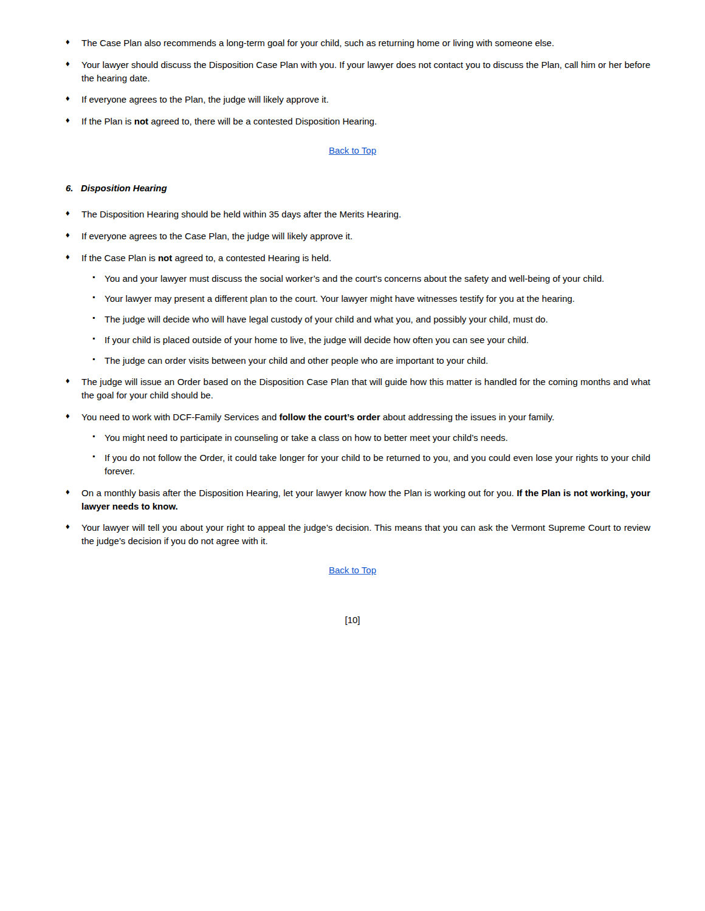The Case Plan also recommends a long-term goal for your child, such as returning home or living with someone else.
Your lawyer should discuss the Disposition Case Plan with you. If your lawyer does not contact you to discuss the Plan, call him or her before the hearing date.
If everyone agrees to the Plan, the judge will likely approve it.
If the Plan is not agreed to, there will be a contested Disposition Hearing.
Back to Top
6. Disposition Hearing
The Disposition Hearing should be held within 35 days after the Merits Hearing.
If everyone agrees to the Case Plan, the judge will likely approve it.
If the Case Plan is not agreed to, a contested Hearing is held.
You and your lawyer must discuss the social worker’s and the court's concerns about the safety and well-being of your child.
Your lawyer may present a different plan to the court. Your lawyer might have witnesses testify for you at the hearing.
The judge will decide who will have legal custody of your child and what you, and possibly your child, must do.
If your child is placed outside of your home to live, the judge will decide how often you can see your child.
The judge can order visits between your child and other people who are important to your child.
The judge will issue an Order based on the Disposition Case Plan that will guide how this matter is handled for the coming months and what the goal for your child should be.
You need to work with DCF-Family Services and follow the court’s order about addressing the issues in your family.
You might need to participate in counseling or take a class on how to better meet your child’s needs.
If you do not follow the Order, it could take longer for your child to be returned to you, and you could even lose your rights to your child forever.
On a monthly basis after the Disposition Hearing, let your lawyer know how the Plan is working out for you. If the Plan is not working, your lawyer needs to know.
Your lawyer will tell you about your right to appeal the judge’s decision. This means that you can ask the Vermont Supreme Court to review the judge’s decision if you do not agree with it.
Back to Top
[10]